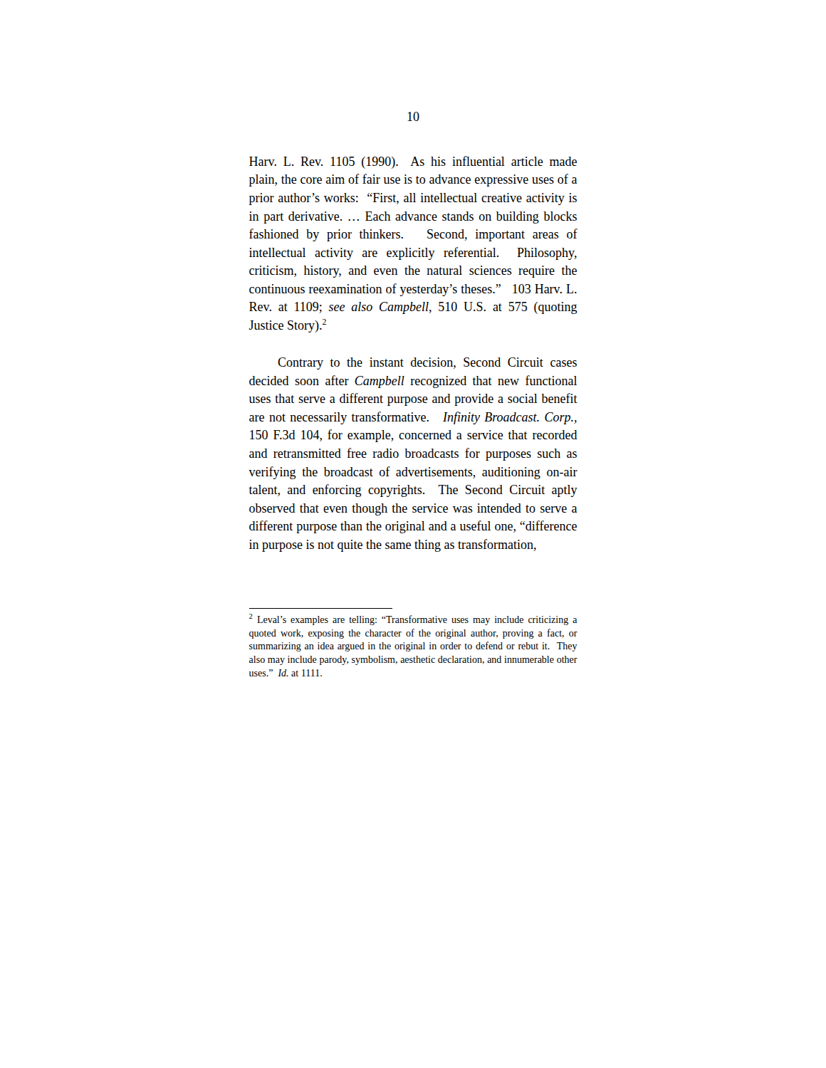10
Harv. L. Rev. 1105 (1990). As his influential article made plain, the core aim of fair use is to advance expressive uses of a prior author’s works: “First, all intellectual creative activity is in part derivative. … Each advance stands on building blocks fashioned by prior thinkers. Second, important areas of intellectual activity are explicitly referential. Philosophy, criticism, history, and even the natural sciences require the continuous reexamination of yesterday’s theses.” 103 Harv. L. Rev. at 1109; see also Campbell, 510 U.S. at 575 (quoting Justice Story).2
Contrary to the instant decision, Second Circuit cases decided soon after Campbell recognized that new functional uses that serve a different purpose and provide a social benefit are not necessarily transformative. Infinity Broadcast. Corp., 150 F.3d 104, for example, concerned a service that recorded and retransmitted free radio broadcasts for purposes such as verifying the broadcast of advertisements, auditioning on-air talent, and enforcing copyrights. The Second Circuit aptly observed that even though the service was intended to serve a different purpose than the original and a useful one, “difference in purpose is not quite the same thing as transformation,
2 Leval’s examples are telling: “Transformative uses may include criticizing a quoted work, exposing the character of the original author, proving a fact, or summarizing an idea argued in the original in order to defend or rebut it. They also may include parody, symbolism, aesthetic declaration, and innumerable other uses.” Id. at 1111.